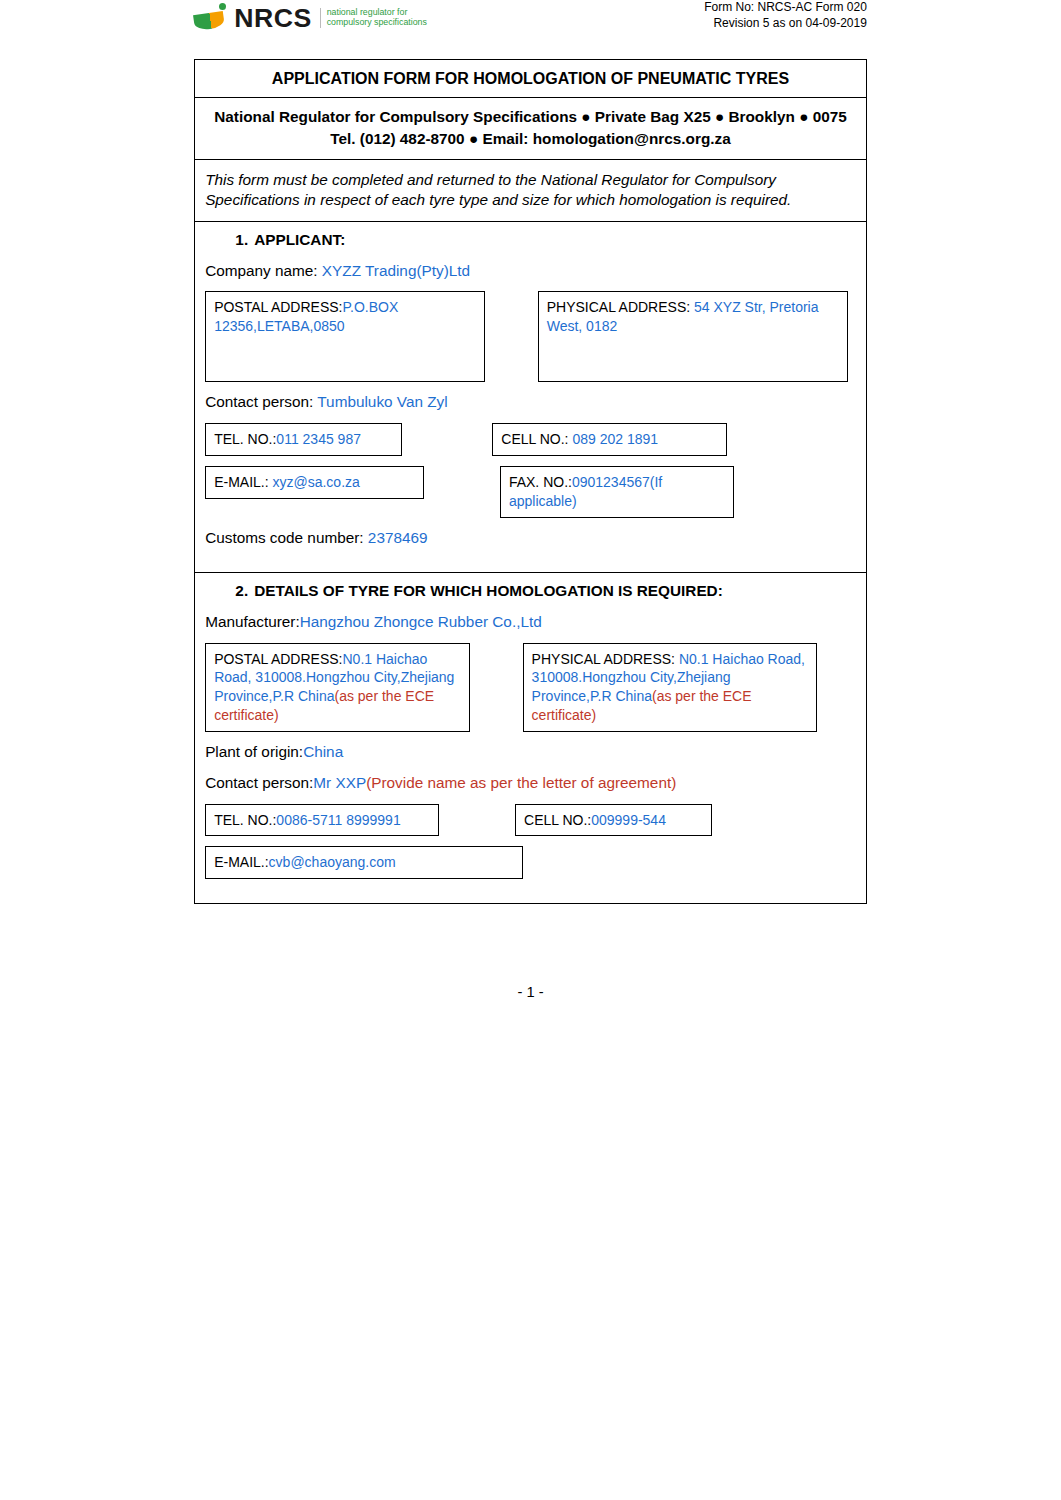NRCS
national regulator for
compulsory specifications
Form No: NRCS-AC Form 020
Revision 5 as on 04-09-2019
APPLICATION FORM FOR HOMOLOGATION OF PNEUMATIC TYRES
National Regulator for Compulsory Specifications ● Private Bag X25 ● Brooklyn ● 0075
Tel. (012) 482-8700 ● Email: homologation@nrcs.org.za
This form must be completed and returned to the National Regulator for Compulsory Specifications in respect of each tyre type and size for which homologation is required.
1. APPLICANT:
Company name: XYZZ Trading(Pty)Ltd
POSTAL ADDRESS:P.O.BOX 12356,LETABA,0850
PHYSICAL ADDRESS: 54 XYZ Str, Pretoria West, 0182
Contact person: Tumbuluko Van Zyl
TEL. NO.:011 2345 987
CELL NO.: 089 202 1891
E-MAIL.: xyz@sa.co.za
FAX. NO.:0901234567(If applicable)
Customs code number: 2378469
2. DETAILS OF TYRE FOR WHICH HOMOLOGATION IS REQUIRED:
Manufacturer:Hangzhou Zhongce Rubber Co.,Ltd
POSTAL ADDRESS:N0.1 Haichao Road, 310008.Hongzhou City,Zhejiang Province,P.R China(as per the ECE certificate)
PHYSICAL ADDRESS: N0.1 Haichao Road, 310008.Hongzhou City,Zhejiang Province,P.R China(as per the ECE certificate)
Plant of origin:China
Contact person:Mr XXP(Provide name as per the letter of agreement)
TEL. NO.:0086-5711 8999991
CELL NO.:009999-544
E-MAIL.:cvb@chaoyang.com
- 1 -